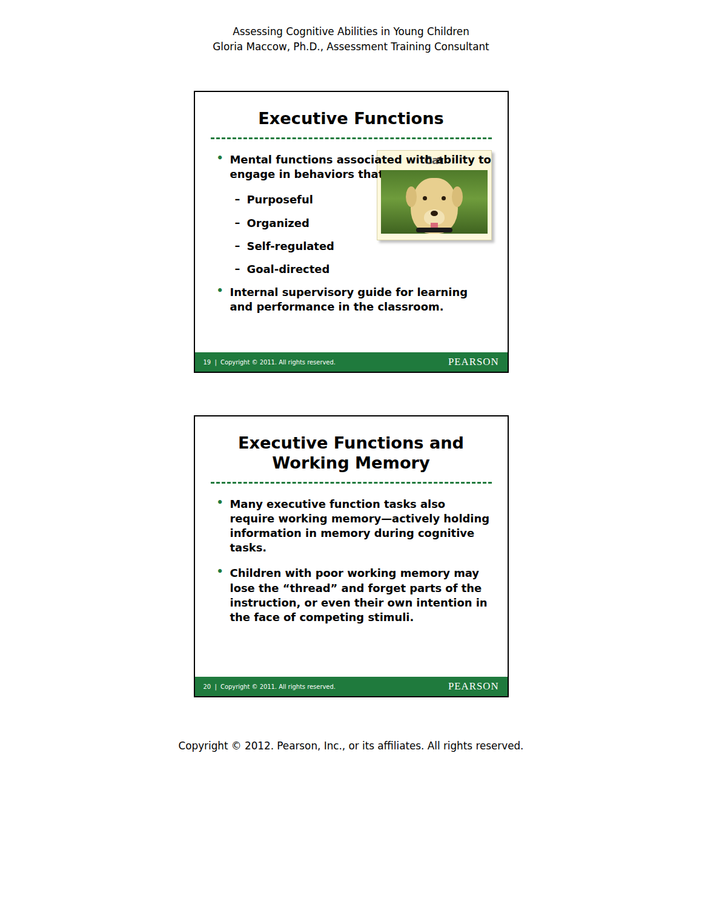Assessing Cognitive Abilities in Young Children
Gloria Maccow, Ph.D., Assessment Training Consultant
Executive Functions
Mental functions associated with ability to engage in behaviors that are:
Cat
Purposeful
Organized
Self-regulated
Goal-directed
Internal supervisory guide for learning and performance in the classroom.
19 | Copyright © 2011. All rights reserved. PEARSON
Executive Functions and
Working Memory
Many executive function tasks also require working memory—actively holding information in memory during cognitive tasks.
Children with poor working memory may lose the “thread” and forget parts of the instruction, or even their own intention in the face of competing stimuli.
20 | Copyright © 2011. All rights reserved. PEARSON
Copyright © 2012. Pearson, Inc., or its affiliates. All rights reserved.